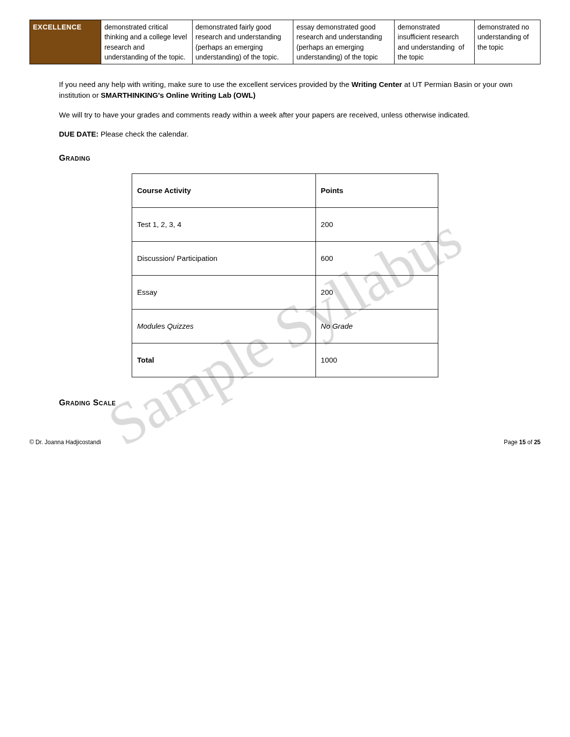Sample Syllabus
| EXCELLENCE | demonstrated critical thinking and a college level research and understanding of the topic. | demonstrated fairly good research and understanding (perhaps an emerging understanding) of the topic. | essay demonstrated good research and understanding (perhaps an emerging understanding) of the topic | demonstrated insufficient research and understanding of the topic | demonstrated no understanding of the topic |
If you need any help with writing, make sure to use the excellent services provided by the Writing Center at UT Permian Basin or your own institution or SMARTHINKING's Online Writing Lab (OWL)
We will try to have your grades and comments ready within a week after your papers are received, unless otherwise indicated.
DUE DATE: Please check the calendar.
Grading
| Course Activity | Points |
| Test 1, 2, 3, 4 | 200 |
| Discussion/ Participation | 600 |
| Essay | 200 |
| Module s Quizzes | No Grade |
| Total | 1000 |
Grading Scale
© Dr. Joanna Hadjicostandi Page 15 of 25